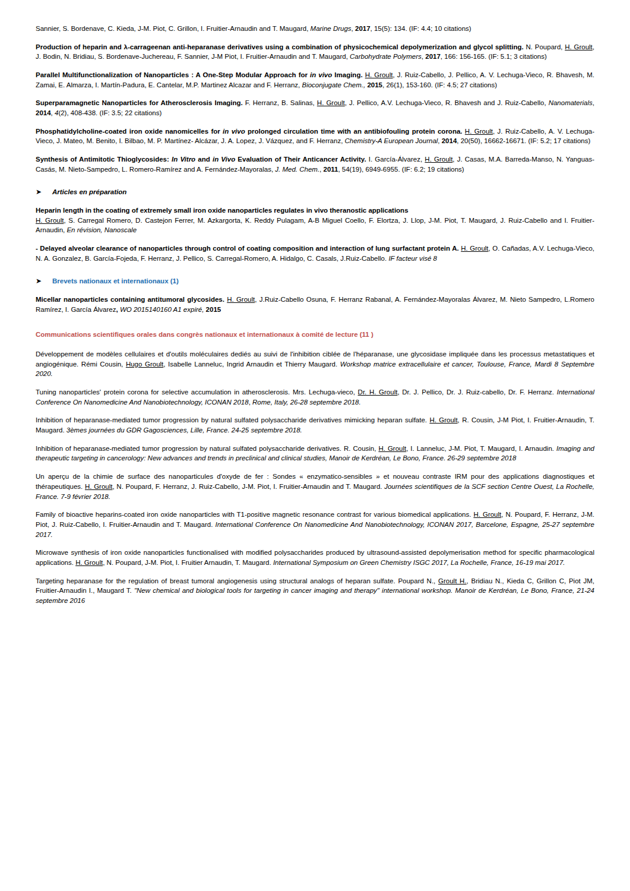Sannier, S. Bordenave, C. Kieda, J-M. Piot, C. Grillon, I. Fruitier-Arnaudin and T. Maugard, Marine Drugs, 2017, 15(5): 134. (IF: 4.4; 10 citations)
Production of heparin and λ-carrageenan anti-heparanase derivatives using a combination of physicochemical depolymerization and glycol splitting. N. Poupard, H. Groult, J. Bodin, N. Bridiau, S. Bordenave-Juchereau, F. Sannier, J-M Piot, I. Fruitier-Arnaudin and T. Maugard, Carbohydrate Polymers, 2017, 166: 156-165. (IF: 5.1; 3 citations)
Parallel Multifunctionalization of Nanoparticles : A One-Step Modular Approach for in vivo Imaging. H. Groult, J. Ruiz-Cabello, J. Pellico, A. V. Lechuga-Vieco, R. Bhavesh, M. Zamai, E. Almarza, I. Martín-Padura, E. Cantelar, M.P. Martinez Alcazar and F. Herranz, Bioconjugate Chem., 2015, 26(1), 153-160. (IF: 4.5; 27 citations)
Superparamagnetic Nanoparticles for Atherosclerosis Imaging. F. Herranz, B. Salinas, H. Groult, J. Pellico, A.V. Lechuga-Vieco, R. Bhavesh and J. Ruiz-Cabello, Nanomaterials, 2014, 4(2), 408-438. (IF: 3.5; 22 citations)
Phosphatidylcholine-coated iron oxide nanomicelles for in vivo prolonged circulation time with an antibiofouling protein corona. H. Groult, J. Ruiz-Cabello, A. V. Lechuga-Vieco, J. Mateo, M. Benito, I. Bilbao, M. P. Martínez- Alcázar, J. A. Lopez, J. Vázquez, and F. Herranz, Chemistry-A European Journal, 2014, 20(50), 16662-16671. (IF: 5.2; 17 citations)
Synthesis of Antimitotic Thioglycosides: In Vitro and in Vivo Evaluation of Their Anticancer Activity. I. García-Álvarez, H. Groult, J. Casas, M.A. Barreda-Manso, N. Yanguas-Casás, M. Nieto-Sampedro, L. Romero-Ramírez and A. Fernández-Mayoralas, J. Med. Chem., 2011, 54(19), 6949-6955. (IF: 6.2; 19 citations)
Articles en préparation
Heparin length in the coating of extremely small iron oxide nanoparticles regulates in vivo theranostic applications
H. Groult, S. Carregal Romero, D. Castejon Ferrer, M. Azkargorta, K. Reddy Pulagam, A-B Miguel Coello, F. Elortza, J. Llop, J-M. Piot, T. Maugard, J. Ruiz-Cabello and I. Fruitier-Arnaudin, En révision, Nanoscale
- Delayed alveolar clearance of nanoparticles through control of coating composition and interaction of lung surfactant protein A. H. Groult, O. Cañadas, A.V. Lechuga-Vieco, N. A. Gonzalez, B. García-Fojeda, F. Herranz, J. Pellico, S. Carregal-Romero, A. Hidalgo, C. Casals, J.Ruiz-Cabello. IF facteur visé 8
Brevets nationaux et internationaux (1)
Micellar nanoparticles containing antitumoral glycosides. H. Groult, J.Ruiz-Cabello Osuna, F. Herranz Rabanal, A. Fernández-Mayoralas Álvarez, M. Nieto Sampedro, L.Romero Ramírez, I. García Álvarez, WO 2015140160 A1 expiré, 2015
Communications scientifiques orales dans congrès nationaux et internationaux à comité de lecture (11 )
Développement de modèles cellulaires et d'outils moléculaires dediés au suivi de l'inhibition ciblée de l'héparanase, une glycosidase impliquée dans les processus metastatiques et angiogénique. Rémi Cousin, Hugo Groult, Isabelle Lanneluc, Ingrid Arnaudin et Thierry Maugard. Workshop matrice extracellulaire et cancer, Toulouse, France, Mardi 8 Septembre 2020.
Tuning nanoparticles' protein corona for selective accumulation in atherosclerosis. Mrs. Lechuga-vieco, Dr. H. Groult, Dr. J. Pellico, Dr. J. Ruiz-cabello, Dr. F. Herranz. International Conference On Nanomedicine And Nanobiotechnology, ICONAN 2018, Rome, Italy, 26-28 septembre 2018.
Inhibition of heparanase-mediated tumor progression by natural sulfated polysaccharide derivatives mimicking heparan sulfate. H. Groult, R. Cousin, J-M Piot, I. Fruitier-Arnaudin, T. Maugard. 3èmes journées du GDR Gagosciences, Lille, France. 24-25 septembre 2018.
Inhibition of heparanase-mediated tumor progression by natural sulfated polysaccharide derivatives. R. Cousin, H. Groult, I. Lanneluc, J-M. Piot, T. Maugard, I. Arnaudin. Imaging and therapeutic targeting in cancerology: New advances and trends in preclinical and clinical studies, Manoir de Kerdréan, Le Bono, France. 26-29 septembre 2018
Un aperçu de la chimie de surface des nanoparticules d'oxyde de fer : Sondes « enzymatico-sensibles » et nouveau contraste IRM pour des applications diagnostiques et thérapeutiques. H. Groult, N. Poupard, F. Herranz, J. Ruiz-Cabello, J-M. Piot, I. Fruitier-Arnaudin and T. Maugard. Journées scientifiques de la SCF section Centre Ouest, La Rochelle, France. 7-9 février 2018.
Family of bioactive heparins-coated iron oxide nanoparticles with T1-positive magnetic resonance contrast for various biomedical applications. H. Groult, N. Poupard, F. Herranz, J-M. Piot, J. Ruiz-Cabello, I. Fruitier-Arnaudin and T. Maugard. International Conference On Nanomedicine And Nanobiotechnology, ICONAN 2017, Barcelone, Espagne, 25-27 septembre 2017.
Microwave synthesis of iron oxide nanoparticles functionalised with modified polysaccharides produced by ultrasound-assisted depolymerisation method for specific pharmacological applications. H. Groult, N. Poupard, J-M. Piot, I. Fruitier Arnaudin, T. Maugard. International Symposium on Green Chemistry ISGC 2017, La Rochelle, France, 16-19 mai 2017.
Targeting heparanase for the regulation of breast tumoral angiogenesis using structural analogs of heparan sulfate. Poupard N., Groult H., Bridiau N., Kieda C, Grillon C, Piot JM, Fruitier-Arnaudin I., Maugard T. "New chemical and biological tools for targeting in cancer imaging and therapy" international workshop. Manoir de Kerdréan, Le Bono, France, 21-24 septembre 2016